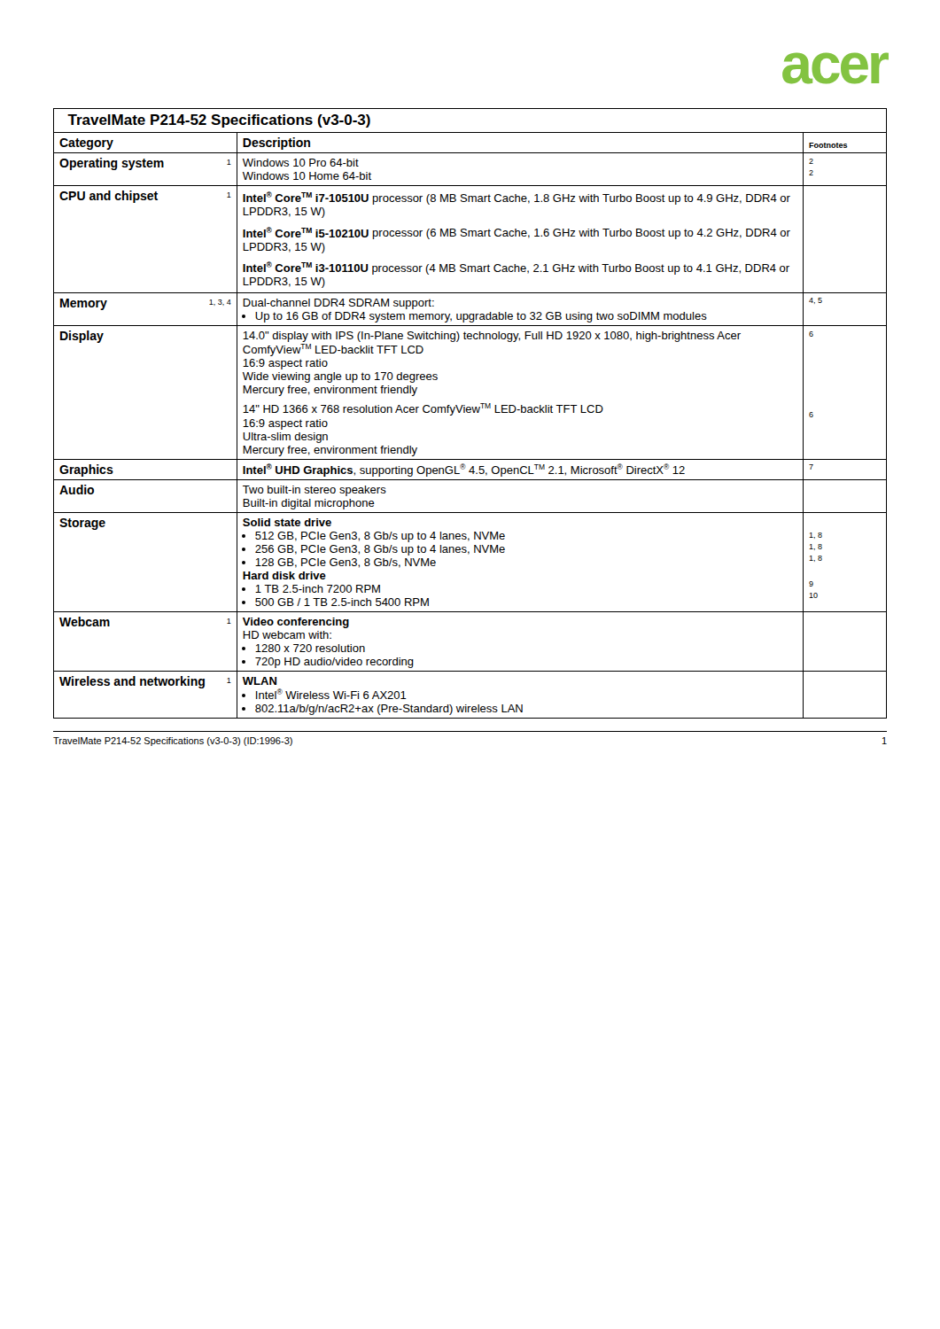acer
| TravelMate P214-52 Specifications (v3-0-3) |
| Category | Description | Footnotes |
| Operating system 1 | Windows 10 Pro 64-bit Windows 10 Home 64-bit | 2 2 |
| CPU and chipset 1 | Intel ® Core TM i7-10510U processor (8 MB Smart Cache, 1.8 GHz with Turbo Boost up to 4.9 GHz, DDR4 or LPDDR3, 15 W) Intel ® Core TM i5-10210U processor (6 MB Smart Cache, 1.6 GHz with Turbo Boost up to 4.2 GHz, DDR4 or LPDDR3, 15 W) Intel ® Core TM i3-10110U processor (4 MB Smart Cache, 2.1 GHz with Turbo Boost up to 4.1 GHz, DDR4 or LPDDR3, 15 W) | |
| Memory 1, 3, 4 | Dual-channel DDR4 SDRAM support: Up to 16 GB of DDR4 system memory, upgradable to 32 GB using two soDIMM modules | 4, 5 |
| Display | 14.0" display with IPS (In-Plane Switching) technology, Full HD 1920 x 1080, high-brightness Acer ComfyView TM LED-backlit TFT LCD 16:9 aspect ratio Wide viewing angle up to 170 degrees Mercury free, environment friendly 14" HD 1366 x 768 resolution Acer ComfyView TM LED-backlit TFT LCD 16:9 aspect ratio Ultra-slim design Mercury free, environment friendly | 6 6 |
| Graphics | Intel ® UHD Graphics , supporting OpenGL ® 4.5, OpenCL TM 2.1, Microsoft ® DirectX ® 12 | 7 |
| Audio | Two built-in stereo speakers Built-in digital microphone | |
| Storage | Solid state drive 512 GB, PCIe Gen3, 8 Gb/s up to 4 lanes, NVMe 256 GB, PCIe Gen3, 8 Gb/s up to 4 lanes, NVMe 128 GB, PCIe Gen3, 8 Gb/s, NVMe Hard disk drive 1 TB 2.5-inch 7200 RPM 500 GB / 1 TB 2.5-inch 5400 RPM | 1, 8 1, 8 1, 8 9 10 |
| Webcam 1 | Video conferencing HD webcam with: 1280 x 720 resolution 720p HD audio/video recording | |
| Wireless and networking 1 | WLAN Intel ® Wireless Wi-Fi 6 AX201 802.11a/b/g/n/acR2+ax (Pre-Standard) wireless LAN | |
TravelMate P214-52 Specifications (v3-0-3) (ID:1996-3)
1